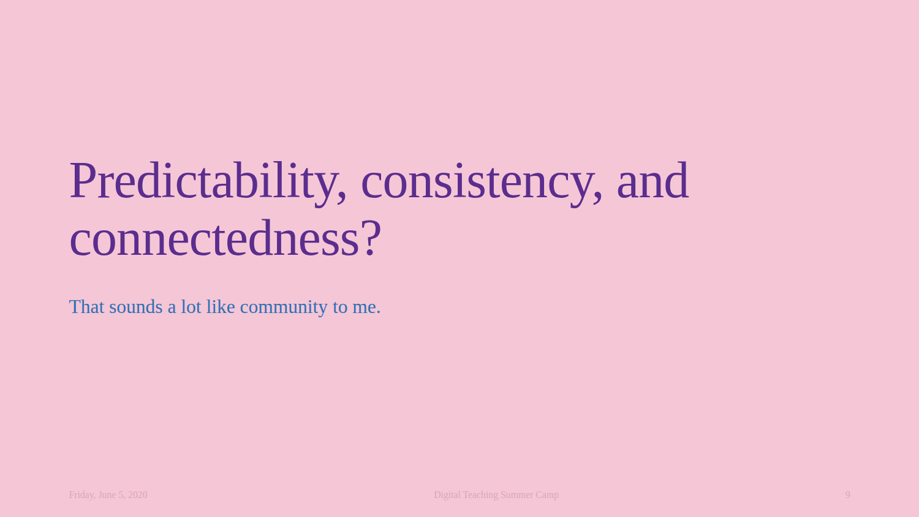Predictability, consistency, and connectedness?
That sounds a lot like community to me.
Friday, June 5, 2020 Digital Teaching Summer Camp 9